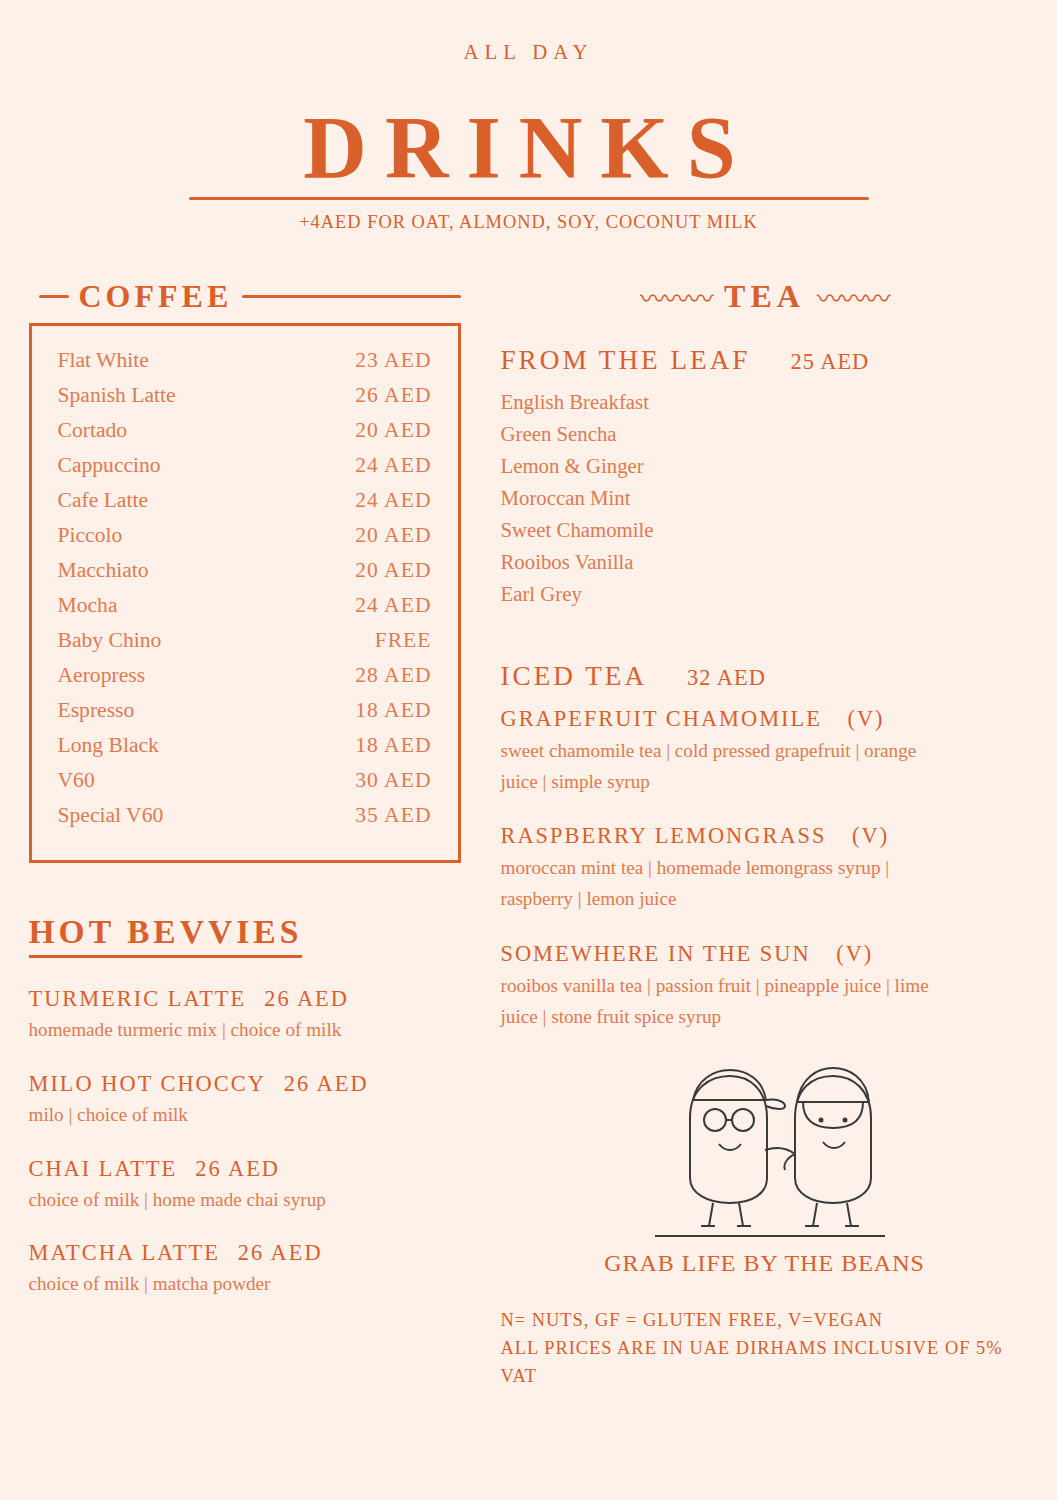ALL DAY
DRINKS
+4AED FOR OAT, ALMOND, SOY, COCONUT MILK
COFFEE
Flat White 23 AED
Spanish Latte 26 AED
Cortado 20 AED
Cappuccino 24 AED
Cafe Latte 24 AED
Piccolo 20 AED
Macchiato 20 AED
Mocha 24 AED
Baby Chino FREE
Aeropress 28 AED
Espresso 18 AED
Long Black 18 AED
V6030 AED
Special V6035 AED
HOT BEVVIES
TURMERIC LATTE 26 AED
homemade turmeric mix | choice of milk
MILO HOT CHOCCY 26 AED
milo | choice of milk
CHAI LATTE 26 AED
choice of milk | home made chai syrup
MATCHA LATTE 26 AED
choice of milk | matcha powder
〰〰〰
TEA
〰〰〰
FROM THE LEAF
25 AED
English Breakfast
Green Sencha
Lemon & Ginger
Moroccan Mint
Sweet Chamomile
Rooibos Vanilla
Earl Grey
ICED TEA
32 AED
GRAPEFRUIT CHAMOMILE (V)
sweet chamomile tea | cold pressed grapefruit | orange juice | simple syrup
RASPBERRY LEMONGRASS (V)
moroccan mint tea | homemade lemongrass syrup | raspberry | lemon juice
SOMEWHERE IN THE SUN (V)
rooibos vanilla tea | passion fruit | pineapple juice | lime juice | stone fruit spice syrup
GRAB LIFE BY THE BEANS
N= NUTS, GF = GLUTEN FREE, V=VEGAN
ALL PRICES ARE IN UAE DIRHAMS INCLUSIVE OF 5% VAT